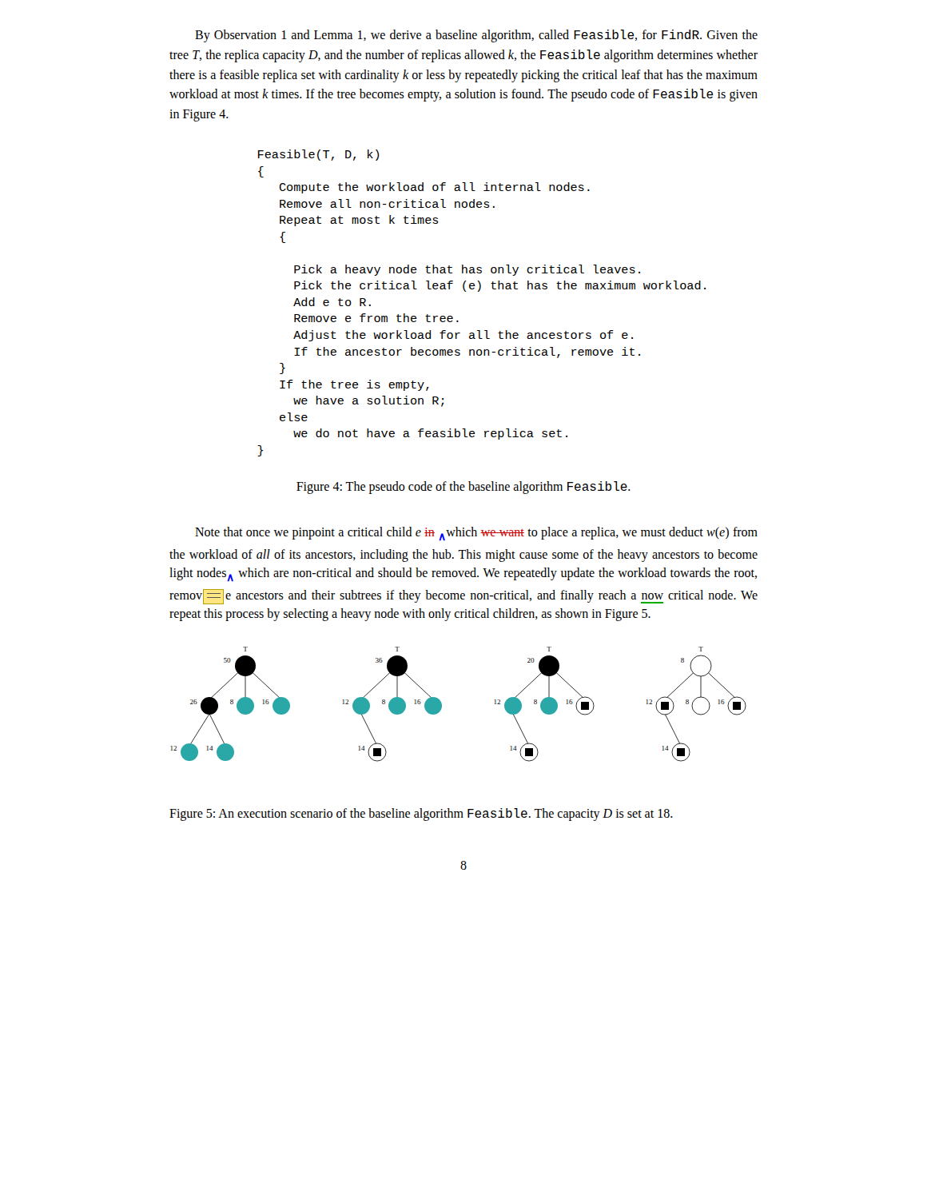By Observation 1 and Lemma 1, we derive a baseline algorithm, called Feasible, for FindR. Given the tree T, the replica capacity D, and the number of replicas allowed k, the Feasible algorithm determines whether there is a feasible replica set with cardinality k or less by repeatedly picking the critical leaf that has the maximum workload at most k times. If the tree becomes empty, a solution is found. The pseudo code of Feasible is given in Figure 4.
Feasible(T, D, k)
{
   Compute the workload of all internal nodes.
   Remove all non-critical nodes.
   Repeat at most k times
   {

     Pick a heavy node that has only critical leaves.
     Pick the critical leaf (e) that has the maximum workload.
     Add e to R.
     Remove e from the tree.
     Adjust the workload for all the ancestors of e.
     If the ancestor becomes non-critical, remove it.
   }
   If the tree is empty,
     we have a solution R;
   else
     we do not have a feasible replica set.
}
Figure 4: The pseudo code of the baseline algorithm Feasible.
Note that once we pinpoint a critical child e in ∧which we want to place a replica, we must deduct w(e) from the workload of all of its ancestors, including the hub. This might cause some of the heavy ancestors to become light nodes∧ which are non-critical and should be removed. We repeatedly update the workload towards the root, remov e ancestors and their subtrees if they become non-critical, and finally reach a now critical node. We repeat this process by selecting a heavy node with only critical children, as shown in Figure 5.
T 50 26 8 16 12 14 T 36 12 8 16 14 T 20 12 8 16 14 T 8 12 8 16 14
Figure 5: An execution scenario of the baseline algorithm Feasible. The capacity D is set at 18.
8